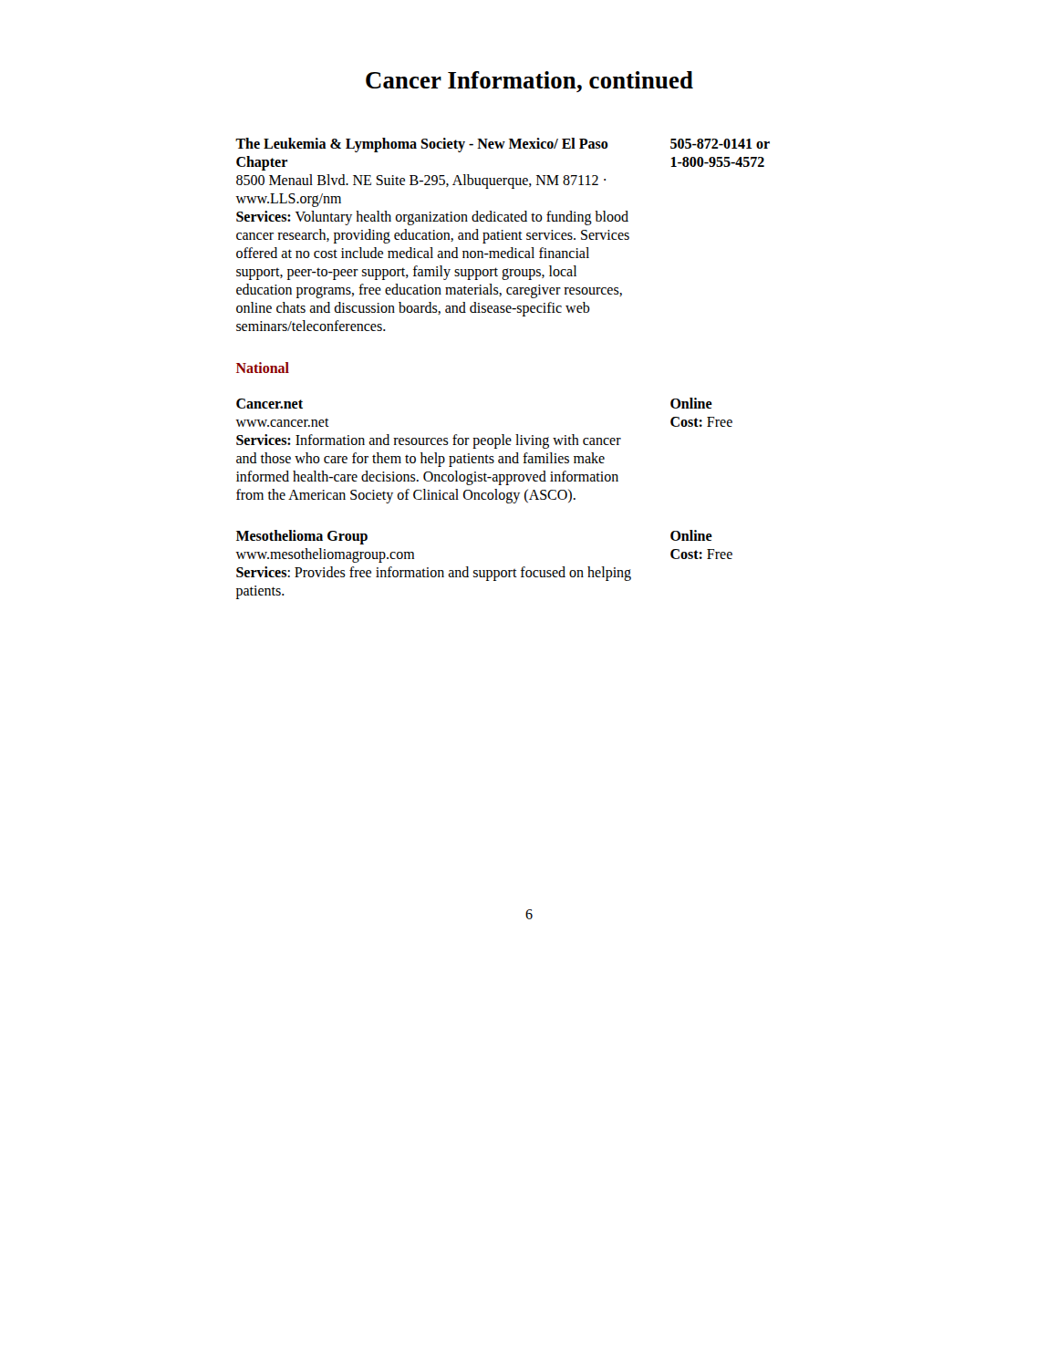Cancer Information, continued
The Leukemia & Lymphoma Society - New Mexico/ El Paso Chapter
8500 Menaul Blvd. NE Suite B-295, Albuquerque, NM 87112 · www.LLS.org/nm
Services: Voluntary health organization dedicated to funding blood cancer research, providing education, and patient services. Services offered at no cost include medical and non-medical financial support, peer-to-peer support, family support groups, local education programs, free education materials, caregiver resources, online chats and discussion boards, and disease-specific web seminars/teleconferences.
505-872-0141 or
1-800-955-4572
National
Cancer.net
www.cancer.net
Services: Information and resources for people living with cancer and those who care for them to help patients and families make informed health-care decisions. Oncologist-approved information from the American Society of Clinical Oncology (ASCO).
Online
Cost: Free
Mesothelioma Group
www.mesotheliomagroup.com
Services: Provides free information and support focused on helping patients.
Online
Cost: Free
6